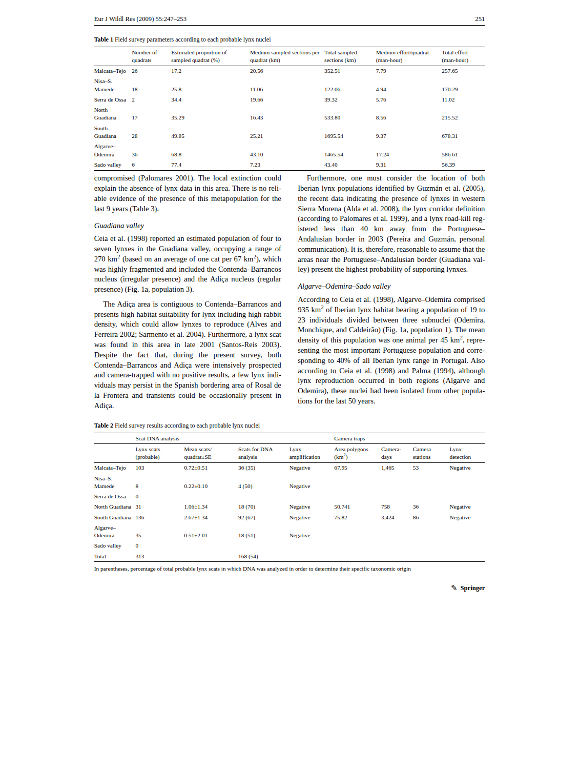Eur J Wildl Res (2009) 55:247–253 251
Table 1 Field survey parameters according to each probable lynx nuclei
| | Number of quadrats | Estimated proportion of sampled quadrat (%) | Medium sampled sections per quadrat (km) | Total sampled sections (km) | Medium effort/quadrat (man-hour) | Total effort (man-hour) |
| --- | --- | --- | --- | --- | --- | --- |
| Malcata–Tejo | 26 | 17.2 | 20.56 | 352.51 | 7.79 | 257.65 |
| Nisa–S. Mamede | 18 | 25.8 | 11.06 | 122.06 | 4.94 | 170.29 |
| Serra de Ossa | 2 | 34.4 | 19.66 | 39.32 | 5.76 | 11.02 |
| North Guadiana | 17 | 35.29 | 16.43 | 533.80 | 8.56 | 215.52 |
| South Guadiana | 28 | 49.85 | 25.21 | 1695.54 | 9.37 | 678.31 |
| Algarve–Odemira | 36 | 68.8 | 43.10 | 1465.54 | 17.24 | 586.61 |
| Sado valley | 6 | 77.4 | 7.23 | 43.40 | 9.31 | 56.39 |
compromised (Palomares 2001). The local extinction could explain the absence of lynx data in this area. There is no reliable evidence of the presence of this metapopulation for the last 9 years (Table 3).
Guadiana valley
Ceia et al. (1998) reported an estimated population of four to seven lynxes in the Guadiana valley, occupying a range of 270 km2 (based on an average of one cat per 67 km2), which was highly fragmented and included the Contenda–Barrancos nucleus (irregular presence) and the Adiça nucleus (regular presence) (Fig. 1a, population 3).
The Adiça area is contiguous to Contenda–Barrancos and presents high habitat suitability for lynx including high rabbit density, which could allow lynxes to reproduce (Alves and Ferreira 2002; Sarmento et al. 2004). Furthermore, a lynx scat was found in this area in late 2001 (Santos-Reis 2003). Despite the fact that, during the present survey, both Contenda–Barrancos and Adiça were intensively prospected and camera-trapped with no positive results, a few lynx individuals may persist in the Spanish bordering area of Rosal de la Frontera and transients could be occasionally present in Adiça.
Furthermore, one must consider the location of both Iberian lynx populations identified by Guzmán et al. (2005), the recent data indicating the presence of lynxes in western Sierra Morena (Alda et al. 2008), the lynx corridor definition (according to Palomares et al. 1999), and a lynx road-kill registered less than 40 km away from the Portuguese–Andalusian border in 2003 (Pereira and Guzmán, personal communication). It is, therefore, reasonable to assume that the areas near the Portuguese–Andalusian border (Guadiana valley) present the highest probability of supporting lynxes.
Algarve–Odemira–Sado valley
According to Ceia et al. (1998), Algarve–Odemira comprised 935 km2 of Iberian lynx habitat bearing a population of 19 to 23 individuals divided between three subnuclei (Odemira, Monchique, and Caldeirão) (Fig. 1a, population 1). The mean density of this population was one animal per 45 km2, representing the most important Portuguese population and corresponding to 40% of all Iberian lynx range in Portugal. Also according to Ceia et al. (1998) and Palma (1994), although lynx reproduction occurred in both regions (Algarve and Odemira), these nuclei had been isolated from other populations for the last 50 years.
Table 2 Field survey results according to each probable lynx nuclei
| | Scat DNA analysis | Camera traps |
| --- | --- | --- |
| | Lynx scats (probable) | Mean scats/ quadrat±SE | Scats for DNA analysis | Lynx amplification | Area polygons (km 2 ) | Camera-days | Camera stations | Lynx detection |
| Malcata–Tejo | 103 | 0.72±0.51 | 36 (35) | Negative | 67.95 | 1,465 | 53 | Negative |
| Nisa–S. Mamede | 8 | 0.22±0.10 | 4 (50) | Negative | | | | |
| Serra de Ossa | 0 | | | | | | | |
| North Guadiana | 31 | 1.06±1.34 | 18 (70) | Negative | 50.741 | 758 | 36 | Negative |
| South Guadiana | 136 | 2.67±1.34 | 92 (67) | Negative | 75.82 | 3,424 | 86 | Negative |
| Algarve–Odemira | 35 | 0.51±2.01 | 18 (51) | Negative | | | | |
| Sado valley | 0 | | | | | | | |
| Total | 313 | | 168 (54) | | | | | |
In parentheses, percentage of total probable lynx scats in which DNA was analyzed in order to determine their specific taxonomic origin
✎ Springer